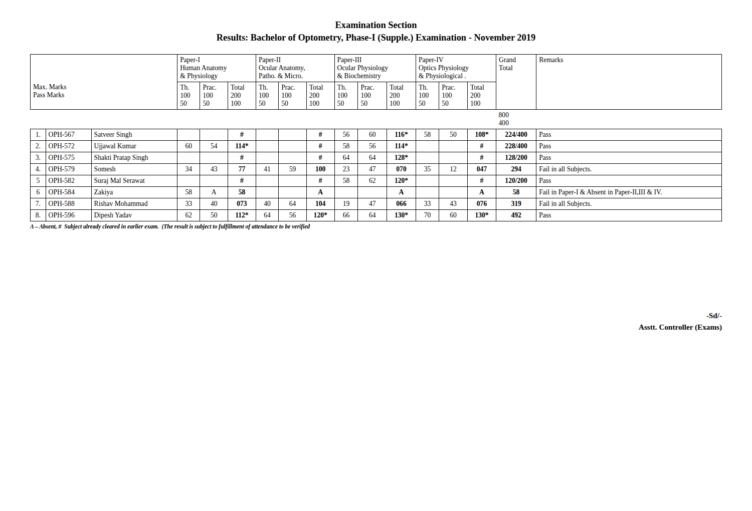Examination Section
Results: Bachelor of Optometry, Phase-I (Supple.) Examination - November 2019
| | Paper-I Human Anatomy & Physiology | Paper-II Ocular Anatomy, Patho. & Micro. | Paper-III Ocular Physiology & Biochemistry | Paper-IV Optics Physiology & Physiological . | Grand Total | Remarks |
| --- | --- | --- | --- | --- | --- | --- |
| Max. Marks Pass Marks | Th. 100 50 | Prac. 100 50 | Total 200 100 | Th. 100 50 | Prac. 100 50 | Total 200 100 | Th. 100 50 | Prac. 100 50 | Total 200 100 | Th. 100 50 | Prac. 100 50 | Total 200 100 |
| | | | | | 800 400 | |
| 1. | OPH-567 | Satveer Singh | | | # | | | # | 56 | 60 | 116* | 58 | 50 | 108* | 224/400 | Pass |
| 2. | OPH-572 | Ujjawal Kumar | 60 | 54 | 114* | | | # | 58 | 56 | 114* | | | # | 228/400 | Pass |
| 3. | OPH-575 | Shakti Pratap Singh | | | # | | | # | 64 | 64 | 128* | | | # | 128/200 | Pass |
| 4. | OPH-579 | Somesh | 34 | 43 | 77 | 41 | 59 | 100 | 23 | 47 | 070 | 35 | 12 | 047 | 294 | Fail in all Subjects. |
| 5 | OPH-582 | Suraj Mal Serawat | | | # | | | # | 58 | 62 | 120* | | | # | 120/200 | Pass |
| 6 | OPH-584 | Zakiya | 58 | A | 58 | | | A | | | A | | | A | 58 | Fail in Paper-I & Absent in Paper-II,III & IV. |
| 7. | OPH-588 | Rishav Mohammad | 33 | 40 | 073 | 40 | 64 | 104 | 19 | 47 | 066 | 33 | 43 | 076 | 319 | Fail in all Subjects. |
| 8. | OPH-596 | Dipesh Yadav | 62 | 50 | 112* | 64 | 56 | 120* | 66 | 64 | 130* | 70 | 60 | 130* | 492 | Pass |
A – Absent, # Subject already cleared in earlier exam. (The result is subject to fulfillment of attendance to be verified
-Sd/-
Asstt. Controller (Exams)